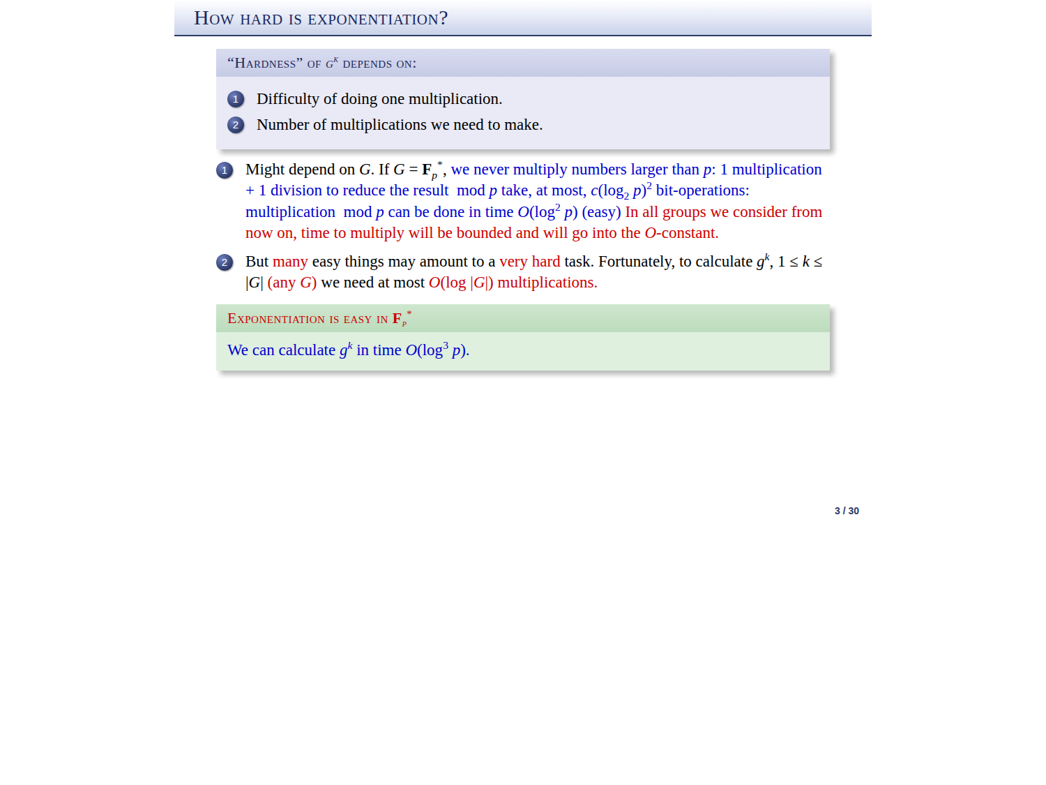How hard is exponentiation?
“Hardness” of gk depends on:
Difficulty of doing one multiplication.
Number of multiplications we need to make.
Might depend on G. If G = Fp*, we never multiply numbers larger than p: 1 multiplication + 1 division to reduce the result mod p take, at most, c(log2 p)2 bit-operations: multiplication mod p can be done in time O(log2 p) (easy) In all groups we consider from now on, time to multiply will be bounded and will go into the O-constant.
But many easy things may amount to a very hard task. Fortunately, to calculate gk, 1 ≤ k ≤ |G| (any G) we need at most O(log |G|) multiplications.
Exponentiation is easy in Fp*
We can calculate gk in time O(log3 p).
3 / 30